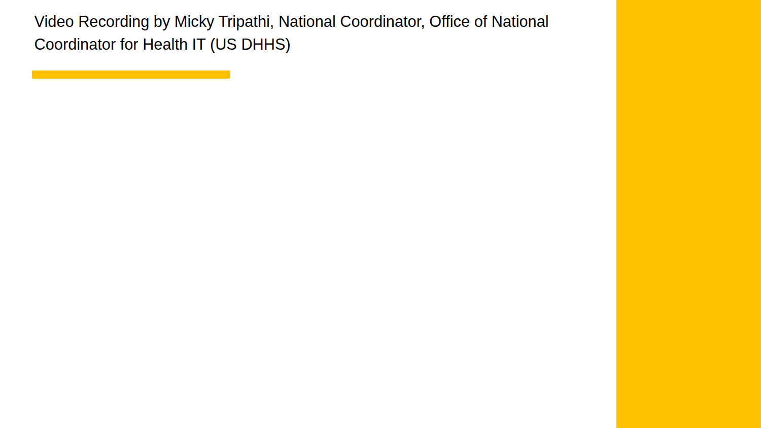Video Recording by Micky Tripathi, National Coordinator, Office of National Coordinator for Health IT (US DHHS)